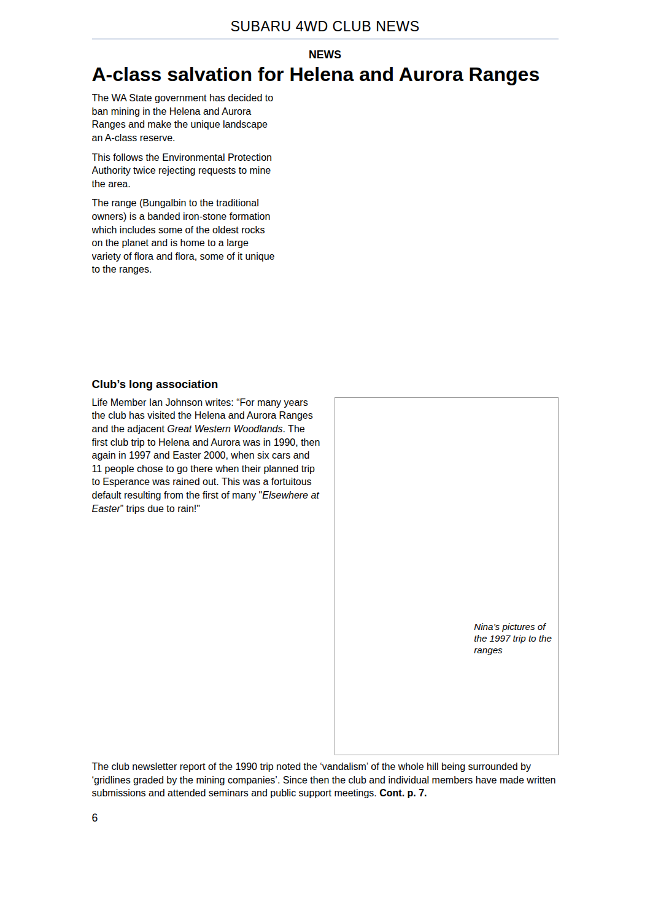SUBARU 4WD CLUB NEWS
NEWS
A-class salvation for Helena and Aurora Ranges
The WA State government has decided to ban mining in the Helena and Aurora Ranges and make the unique landscape an A-class reserve.
This follows the Environmental Protection Authority twice rejecting requests to mine the area.
The range (Bungalbin to the traditional owners) is a banded iron-stone formation which includes some of the oldest rocks on the planet and is home to a large variety of flora and flora, some of it unique to the ranges.
Club’s long association
Nina’s pictures of the 1997 trip to the ranges
Life Member Ian Johnson writes: “For many years the club has visited the Helena and Aurora Ranges and the adjacent Great Western Woodlands. The first club trip to Helena and Aurora was in 1990, then again in 1997 and Easter 2000, when six cars and 11 people chose to go there when their planned trip to Esperance was rained out. This was a fortuitous default resulting from the first of many "Elsewhere at Easter” trips due to rain!"
The club newsletter report of the 1990 trip noted the ‘vandalism’ of the whole hill being surrounded by ‘gridlines graded by the mining companies’. Since then the club and individual members have made written submissions and attended seminars and public support meetings. Cont. p. 7.
6